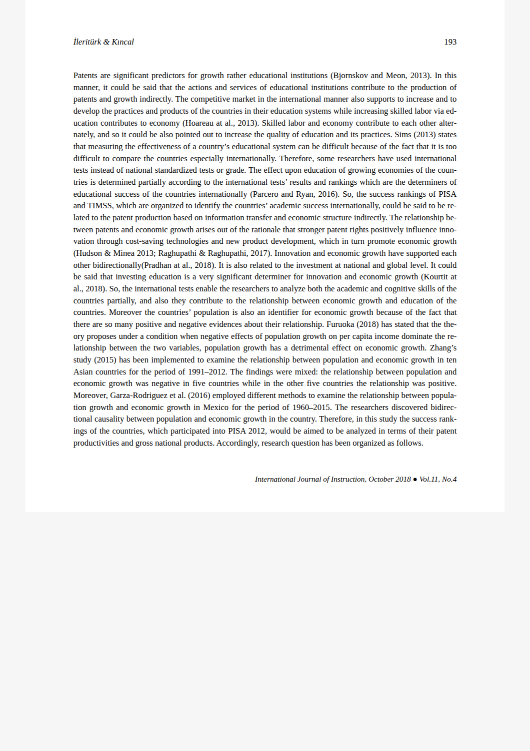İleritürk & Kıncal 193
Patents are significant predictors for growth rather educational institutions (Bjornskov and Meon, 2013). In this manner, it could be said that the actions and services of educational institutions contribute to the production of patents and growth indirectly. The competitive market in the international manner also supports to increase and to develop the practices and products of the countries in their education systems while increasing skilled labor via education contributes to economy (Hoareau at al., 2013). Skilled labor and economy contribute to each other alternately, and so it could be also pointed out to increase the quality of education and its practices. Sims (2013) states that measuring the effectiveness of a country’s educational system can be difficult because of the fact that it is too difficult to compare the countries especially internationally. Therefore, some researchers have used international tests instead of national standardized tests or grade. The effect upon education of growing economies of the countries is determined partially according to the international tests’ results and rankings which are the determiners of educational success of the countries internationally (Parcero and Ryan, 2016). So, the success rankings of PISA and TIMSS, which are organized to identify the countries’ academic success internationally, could be said to be related to the patent production based on information transfer and economic structure indirectly. The relationship between patents and economic growth arises out of the rationale that stronger patent rights positively influence innovation through cost-saving technologies and new product development, which in turn promote economic growth (Hudson & Minea 2013; Raghupathi & Raghupathi, 2017). Innovation and economic growth have supported each other bidirectionally(Pradhan at al., 2018). It is also related to the investment at national and global level. It could be said that investing education is a very significant determiner for innovation and economic growth (Kourtit at al., 2018). So, the international tests enable the researchers to analyze both the academic and cognitive skills of the countries partially, and also they contribute to the relationship between economic growth and education of the countries. Moreover the countries’ population is also an identifier for economic growth because of the fact that there are so many positive and negative evidences about their relationship. Furuoka (2018) has stated that the theory proposes under a condition when negative effects of population growth on per capita income dominate the relationship between the two variables, population growth has a detrimental effect on economic growth. Zhang’s study (2015) has been implemented to examine the relationship between population and economic growth in ten Asian countries for the period of 1991–2012. The findings were mixed: the relationship between population and economic growth was negative in five countries while in the other five countries the relationship was positive. Moreover, Garza-Rodriguez et al. (2016) employed different methods to examine the relationship between population growth and economic growth in Mexico for the period of 1960–2015. The researchers discovered bidirectional causality between population and economic growth in the country. Therefore, in this study the success rankings of the countries, which participated into PISA 2012, would be aimed to be analyzed in terms of their patent productivities and gross national products. Accordingly, research question has been organized as follows.
International Journal of Instruction, October 2018 ● Vol.11, No.4